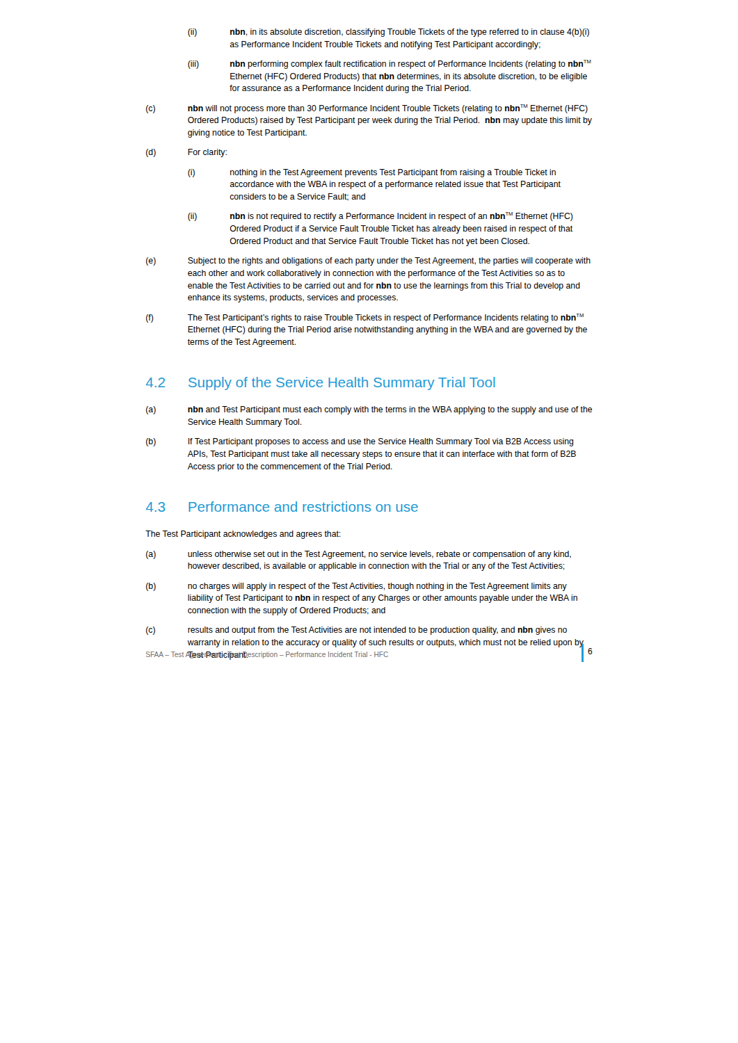(ii)
nbn, in its absolute discretion, classifying Trouble Tickets of the type referred to in clause 4(b)(i) as Performance Incident Trouble Tickets and notifying Test Participant accordingly;
(iii)
nbn performing complex fault rectification in respect of Performance Incidents (relating to nbnTM Ethernet (HFC) Ordered Products) that nbn determines, in its absolute discretion, to be eligible for assurance as a Performance Incident during the Trial Period.
(c)
nbn will not process more than 30 Performance Incident Trouble Tickets (relating to nbnTM Ethernet (HFC) Ordered Products) raised by Test Participant per week during the Trial Period. nbn may update this limit by giving notice to Test Participant.
(d)
For clarity:
(i)
nothing in the Test Agreement prevents Test Participant from raising a Trouble Ticket in accordance with the WBA in respect of a performance related issue that Test Participant considers to be a Service Fault; and
(ii)
nbn is not required to rectify a Performance Incident in respect of an nbnTM Ethernet (HFC) Ordered Product if a Service Fault Trouble Ticket has already been raised in respect of that Ordered Product and that Service Fault Trouble Ticket has not yet been Closed.
(e)
Subject to the rights and obligations of each party under the Test Agreement, the parties will cooperate with each other and work collaboratively in connection with the performance of the Test Activities so as to enable the Test Activities to be carried out and for nbn to use the learnings from this Trial to develop and enhance its systems, products, services and processes.
(f)
The Test Participant’s rights to raise Trouble Tickets in respect of Performance Incidents relating to nbnTM Ethernet (HFC) during the Trial Period arise notwithstanding anything in the WBA and are governed by the terms of the Test Agreement.
4.2 Supply of the Service Health Summary Trial Tool
(a)
nbn and Test Participant must each comply with the terms in the WBA applying to the supply and use of the Service Health Summary Tool.
(b)
If Test Participant proposes to access and use the Service Health Summary Tool via B2B Access using APIs, Test Participant must take all necessary steps to ensure that it can interface with that form of B2B Access prior to the commencement of the Trial Period.
4.3 Performance and restrictions on use
The Test Participant acknowledges and agrees that:
(a)
unless otherwise set out in the Test Agreement, no service levels, rebate or compensation of any kind, however described, is available or applicable in connection with the Trial or any of the Test Activities;
(b)
no charges will apply in respect of the Test Activities, though nothing in the Test Agreement limits any liability of Test Participant to nbn in respect of any Charges or other amounts payable under the WBA in connection with the supply of Ordered Products; and
(c)
results and output from the Test Activities are not intended to be production quality, and nbn gives no warranty in relation to the accuracy or quality of such results or outputs, which must not be relied upon by Test Participant.
SFAA – Test Agreement – Test Description – Performance Incident Trial - HFC
6